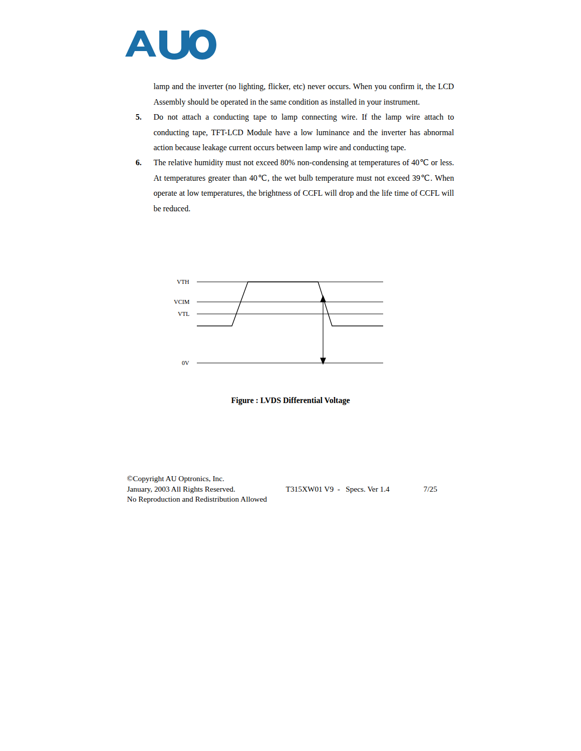lamp and the inverter (no lighting, flicker, etc) never occurs. When you confirm it, the LCD Assembly should be operated in the same condition as installed in your instrument.
5. Do not attach a conducting tape to lamp connecting wire. If the lamp wire attach to conducting tape, TFT-LCD Module have a low luminance and the inverter has abnormal action because leakage current occurs between lamp wire and conducting tape.
6. The relative humidity must not exceed 80% non-condensing at temperatures of 40℃ or less. At temperatures greater than 40℃, the wet bulb temperature must not exceed 39℃. When operate at low temperatures, the brightness of CCFL will drop and the life time of CCFL will be reduced.
VTH VCIM VTL 0V
Figure : LVDS Differential Voltage
©Copyright AU Optronics, Inc.
January, 2003 All Rights Reserved. T315XW01 V9 - Specs. Ver 1.4 7/25
No Reproduction and Redistribution Allowed